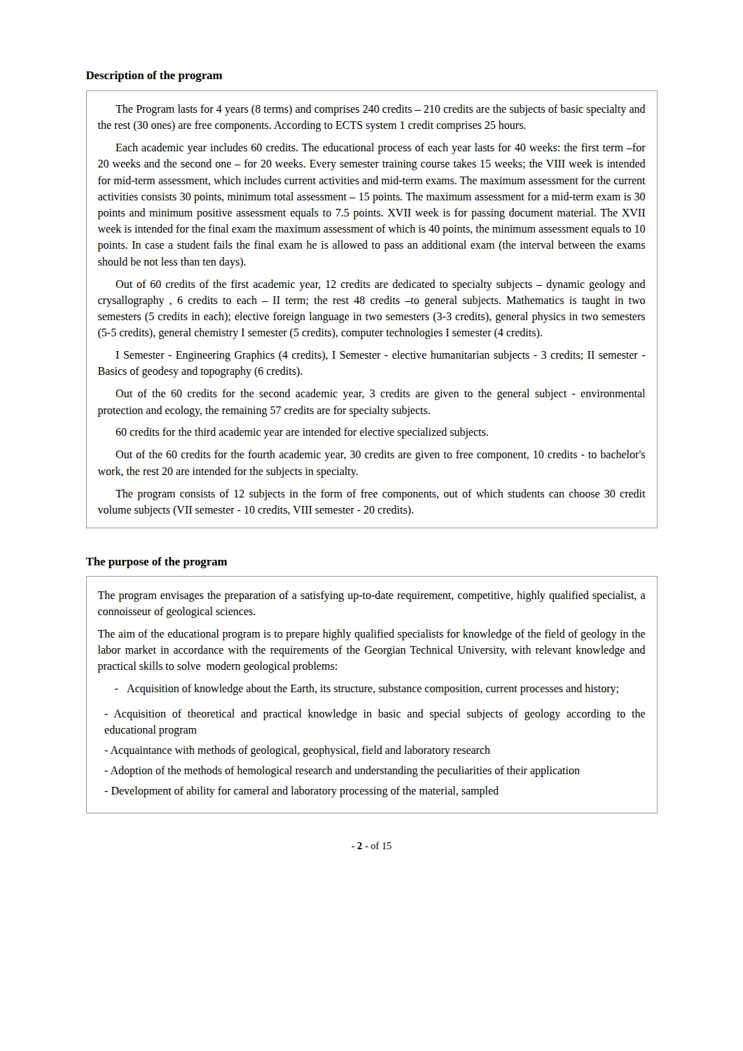Description of the program
The Program lasts for 4 years (8 terms) and comprises 240 credits – 210 credits are the subjects of basic specialty and the rest (30 ones) are free components. According to ECTS system 1 credit comprises 25 hours.
Each academic year includes 60 credits. The educational process of each year lasts for 40 weeks: the first term –for 20 weeks and the second one – for 20 weeks. Every semester training course takes 15 weeks; the VIII week is intended for mid-term assessment, which includes current activities and mid-term exams. The maximum assessment for the current activities consists 30 points, minimum total assessment – 15 points. The maximum assessment for a mid-term exam is 30 points and minimum positive assessment equals to 7.5 points. XVII week is for passing document material. The XVII week is intended for the final exam the maximum assessment of which is 40 points, the minimum assessment equals to 10 points. In case a student fails the final exam he is allowed to pass an additional exam (the interval between the exams should be not less than ten days).
Out of 60 credits of the first academic year, 12 credits are dedicated to specialty subjects – dynamic geology and crysallography , 6 credits to each – II term; the rest 48 credits –to general subjects. Mathematics is taught in two semesters (5 credits in each); elective foreign language in two semesters (3-3 credits), general physics in two semesters (5-5 credits), general chemistry I semester (5 credits), computer technologies I semester (4 credits).
I Semester - Engineering Graphics (4 credits), I Semester - elective humanitarian subjects - 3 credits; II semester - Basics of geodesy and topography (6 credits).
Out of the 60 credits for the second academic year, 3 credits are given to the general subject - environmental protection and ecology, the remaining 57 credits are for specialty subjects.
60 credits for the third academic year are intended for elective specialized subjects.
Out of the 60 credits for the fourth academic year, 30 credits are given to free component, 10 credits - to bachelor's work, the rest 20 are intended for the subjects in specialty.
The program consists of 12 subjects in the form of free components, out of which students can choose 30 credit volume subjects (VII semester - 10 credits, VIII semester - 20 credits).
The purpose of the program
The program envisages the preparation of a satisfying up-to-date requirement, competitive, highly qualified specialist, a connoisseur of geological sciences.
The aim of the educational program is to prepare highly qualified specialists for knowledge of the field of geology in the labor market in accordance with the requirements of the Georgian Technical University, with relevant knowledge and practical skills to solve modern geological problems:
Acquisition of knowledge about the Earth, its structure, substance composition, current processes and history;
- Acquisition of theoretical and practical knowledge in basic and special subjects of geology according to the educational program
- Acquaintance with methods of geological, geophysical, field and laboratory research
- Adoption of the methods of hemological research and understanding the peculiarities of their application
- Development of ability for cameral and laboratory processing of the material, sampled
- 2 - of 15